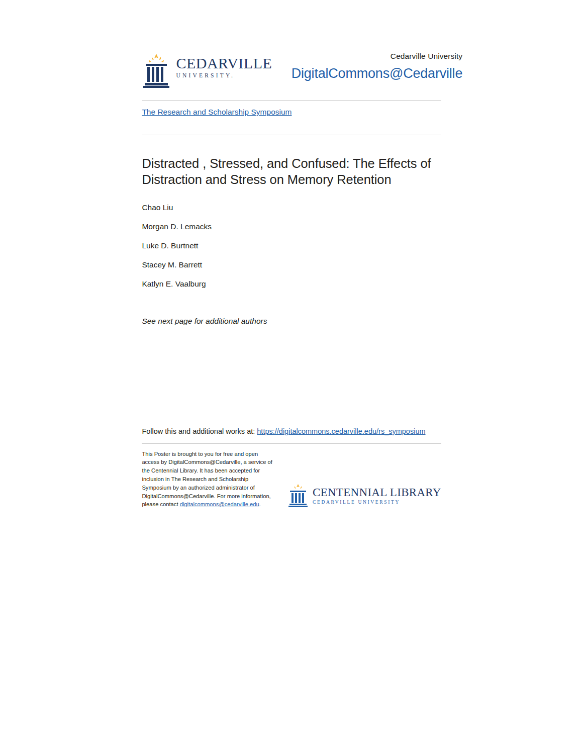CEDARVILLE
UNIVERSITY.
Cedarville University
DigitalCommons@Cedarville
The Research and Scholarship Symposium
Distracted , Stressed, and Confused: The Effects of Distraction and Stress on Memory Retention
Chao Liu
Morgan D. Lemacks
Luke D. Burtnett
Stacey M. Barrett
Katlyn E. Vaalburg
See next page for additional authors
Follow this and additional works at: https://digitalcommons.cedarville.edu/rs_symposium
This Poster is brought to you for free and open access by DigitalCommons@Cedarville, a service of the Centennial Library. It has been accepted for inclusion in The Research and Scholarship Symposium by an authorized administrator of DigitalCommons@Cedarville. For more information, please contact digitalcommons@cedarville.edu.
CENTENNIAL LIBRARY
CEDARVILLE UNIVERSITY